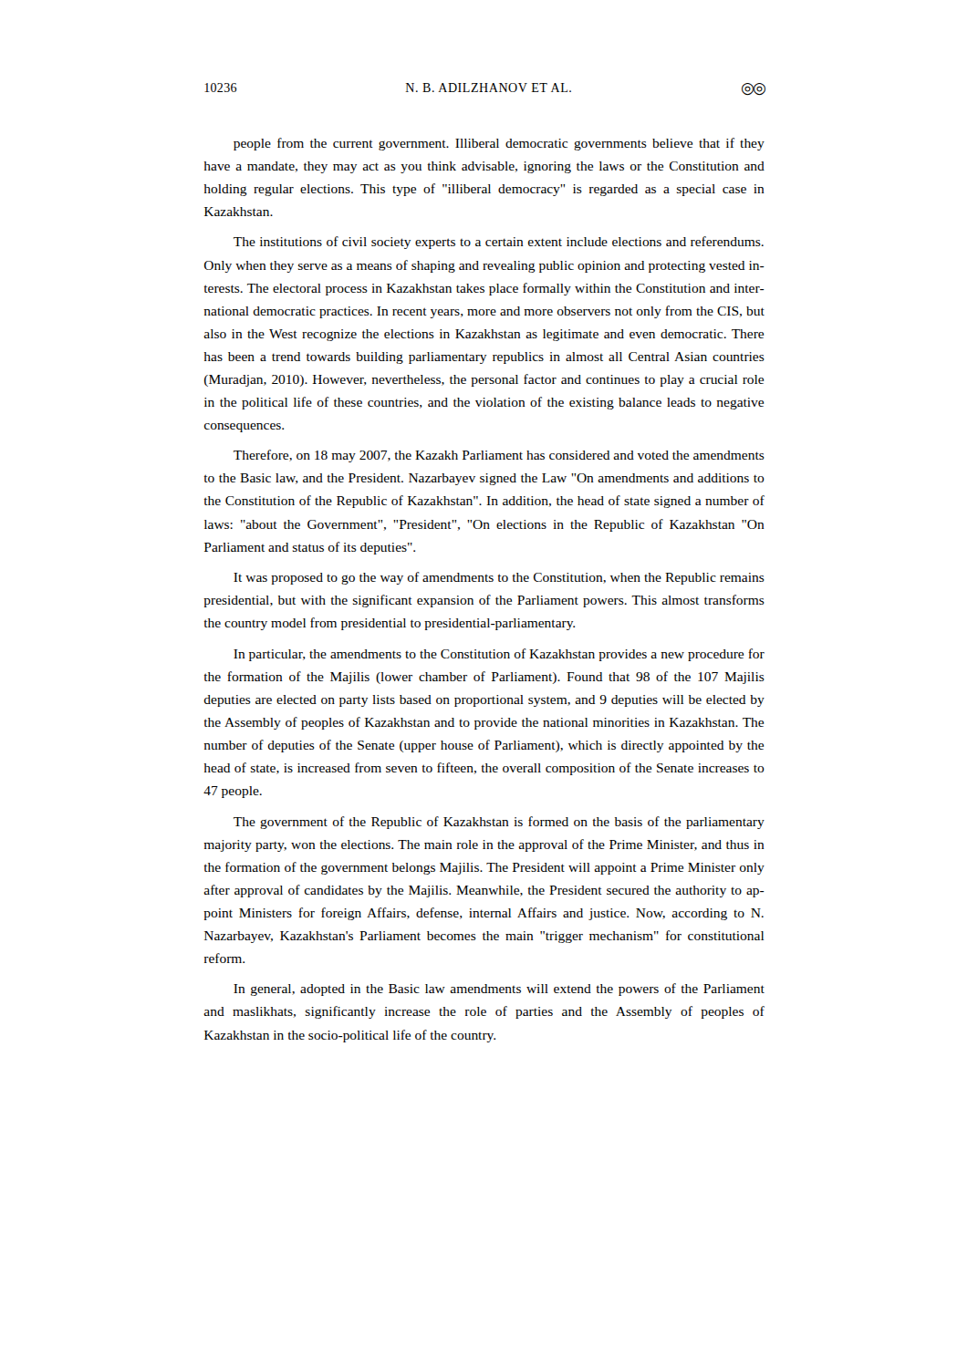10236 N. B. Adilzhanov et al. ◎◎
people from the current government. Illiberal democratic governments believe that if they have a mandate, they may act as you think advisable, ignoring the laws or the Constitution and holding regular elections. This type of "illiberal democracy" is regarded as a special case in Kazakhstan.
The institutions of civil society experts to a certain extent include elections and referendums. Only when they serve as a means of shaping and revealing public opinion and protecting vested interests. The electoral process in Kazakhstan takes place formally within the Constitution and international democratic practices. In recent years, more and more observers not only from the CIS, but also in the West recognize the elections in Kazakhstan as legitimate and even democratic. There has been a trend towards building parliamentary republics in almost all Central Asian countries (Muradjan, 2010). However, nevertheless, the personal factor and continues to play a crucial role in the political life of these countries, and the violation of the existing balance leads to negative consequences.
Therefore, on 18 may 2007, the Kazakh Parliament has considered and voted the amendments to the Basic law, and the President. Nazarbayev signed the Law "On amendments and additions to the Constitution of the Republic of Kazakhstan". In addition, the head of state signed a number of laws: "about the Government", "President", "On elections in the Republic of Kazakhstan "On Parliament and status of its deputies".
It was proposed to go the way of amendments to the Constitution, when the Republic remains presidential, but with the significant expansion of the Parliament powers. This almost transforms the country model from presidential to presidential-parliamentary.
In particular, the amendments to the Constitution of Kazakhstan provides a new procedure for the formation of the Majilis (lower chamber of Parliament). Found that 98 of the 107 Majilis deputies are elected on party lists based on proportional system, and 9 deputies will be elected by the Assembly of peoples of Kazakhstan and to provide the national minorities in Kazakhstan. The number of deputies of the Senate (upper house of Parliament), which is directly appointed by the head of state, is increased from seven to fifteen, the overall composition of the Senate increases to 47 people.
The government of the Republic of Kazakhstan is formed on the basis of the parliamentary majority party, won the elections. The main role in the approval of the Prime Minister, and thus in the formation of the government belongs Majilis. The President will appoint a Prime Minister only after approval of candidates by the Majilis. Meanwhile, the President secured the authority to appoint Ministers for foreign Affairs, defense, internal Affairs and justice. Now, according to N. Nazarbayev, Kazakhstan's Parliament becomes the main "trigger mechanism" for constitutional reform.
In general, adopted in the Basic law amendments will extend the powers of the Parliament and maslikhats, significantly increase the role of parties and the Assembly of peoples of Kazakhstan in the socio-political life of the country.